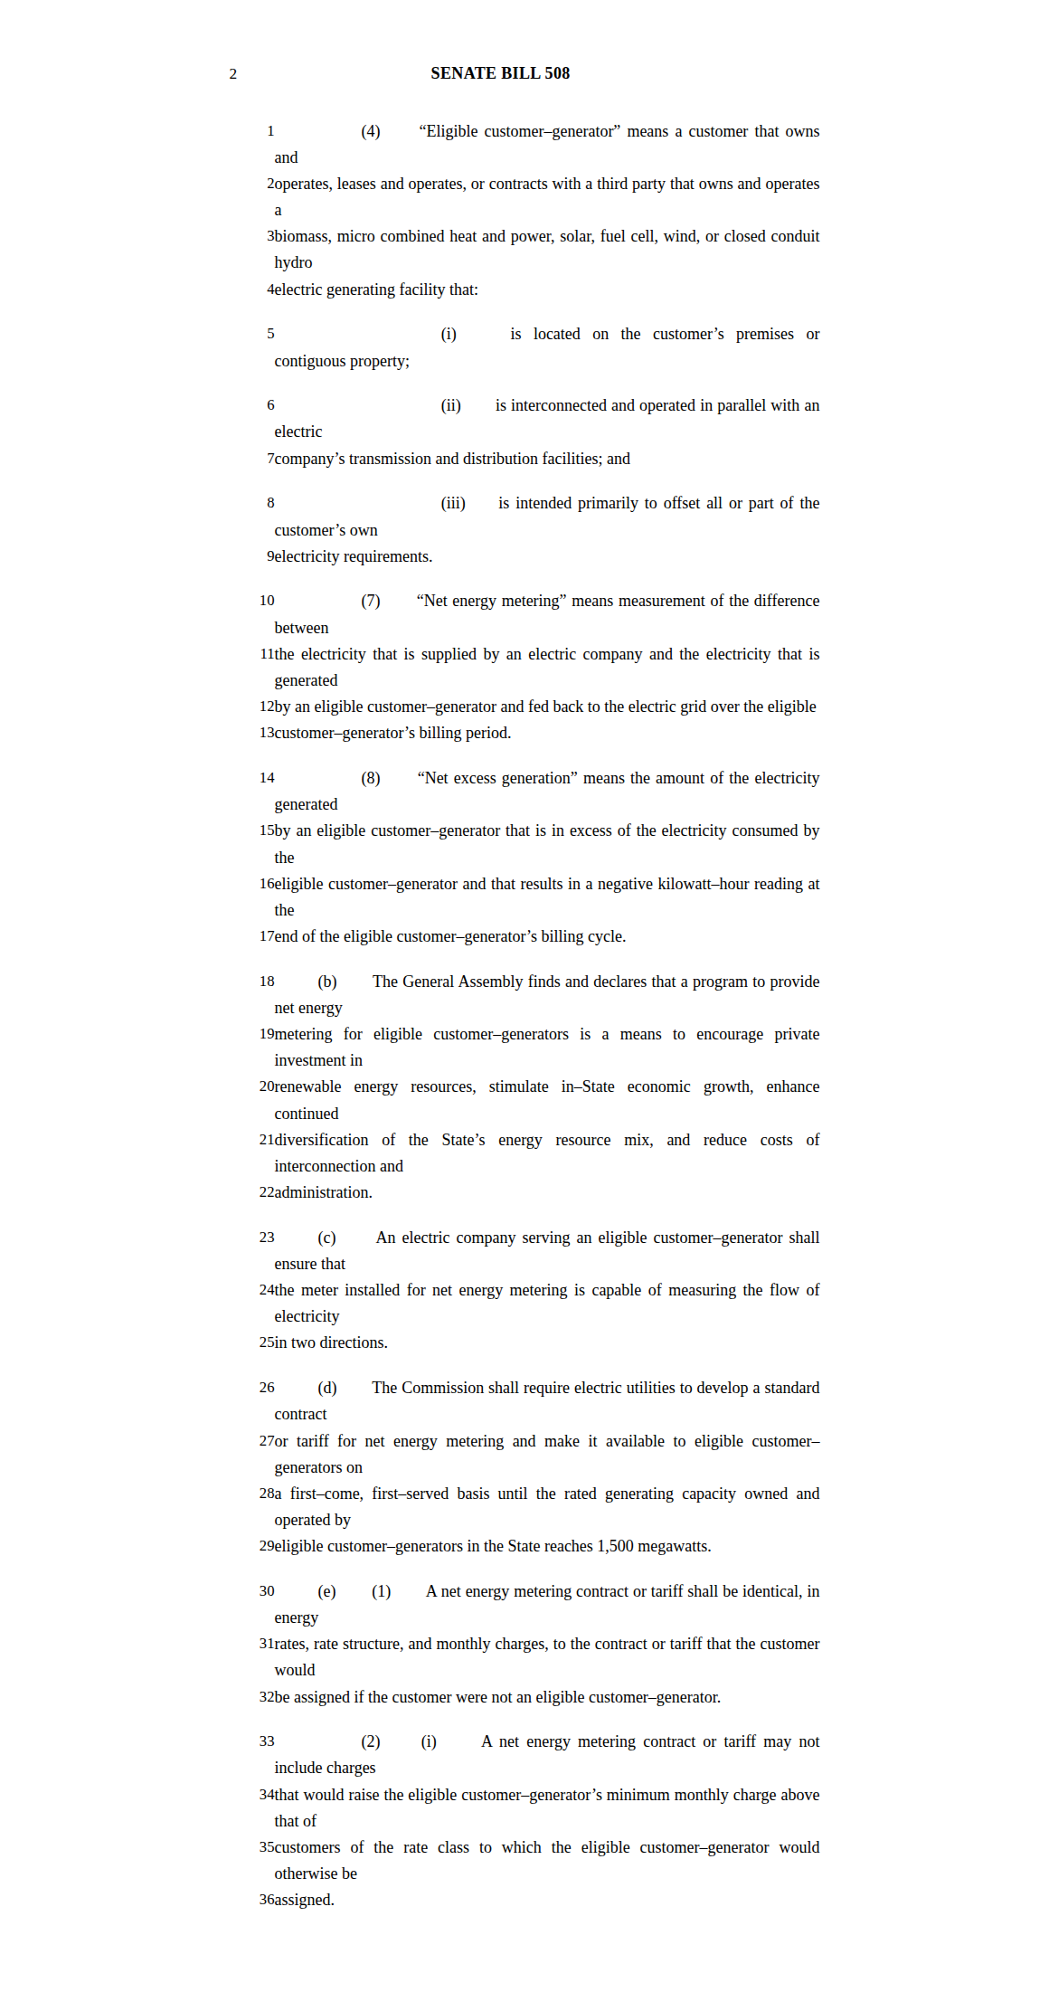2
SENATE BILL 508
| 1 | (4) “Eligible customer–generator” means a customer that owns and |
| 2 | operates, leases and operates, or contracts with a third party that owns and operates a |
| 3 | biomass, micro combined heat and power, solar, fuel cell, wind, or closed conduit hydro |
| 4 | electric generating facility that: |
| 5 | (i) is located on the customer’s premises or contiguous property; |
| 6 | (ii) is interconnected and operated in parallel with an electric |
| 7 | company’s transmission and distribution facilities; and |
| 8 | (iii) is intended primarily to offset all or part of the customer’s own |
| 9 | electricity requirements. |
| 10 | (7) “Net energy metering” means measurement of the difference between |
| 11 | the electricity that is supplied by an electric company and the electricity that is generated |
| 12 | by an eligible customer–generator and fed back to the electric grid over the eligible |
| 13 | customer–generator’s billing period. |
| 14 | (8) “Net excess generation” means the amount of the electricity generated |
| 15 | by an eligible customer–generator that is in excess of the electricity consumed by the |
| 16 | eligible customer–generator and that results in a negative kilowatt–hour reading at the |
| 17 | end of the eligible customer–generator’s billing cycle. |
| 18 | (b) The General Assembly finds and declares that a program to provide net energy |
| 19 | metering for eligible customer–generators is a means to encourage private investment in |
| 20 | renewable energy resources, stimulate in–State economic growth, enhance continued |
| 21 | diversification of the State’s energy resource mix, and reduce costs of interconnection and |
| 22 | administration. |
| 23 | (c) An electric company serving an eligible customer–generator shall ensure that |
| 24 | the meter installed for net energy metering is capable of measuring the flow of electricity |
| 25 | in two directions. |
| 26 | (d) The Commission shall require electric utilities to develop a standard contract |
| 27 | or tariff for net energy metering and make it available to eligible customer–generators on |
| 28 | a first–come, first–served basis until the rated generating capacity owned and operated by |
| 29 | eligible customer–generators in the State reaches 1,500 megawatts. |
| 30 | (e) (1) A net energy metering contract or tariff shall be identical, in energy |
| 31 | rates, rate structure, and monthly charges, to the contract or tariff that the customer would |
| 32 | be assigned if the customer were not an eligible customer–generator. |
| 33 | (2) (i) A net energy metering contract or tariff may not include charges |
| 34 | that would raise the eligible customer–generator’s minimum monthly charge above that of |
| 35 | customers of the rate class to which the eligible customer–generator would otherwise be |
| 36 | assigned. |